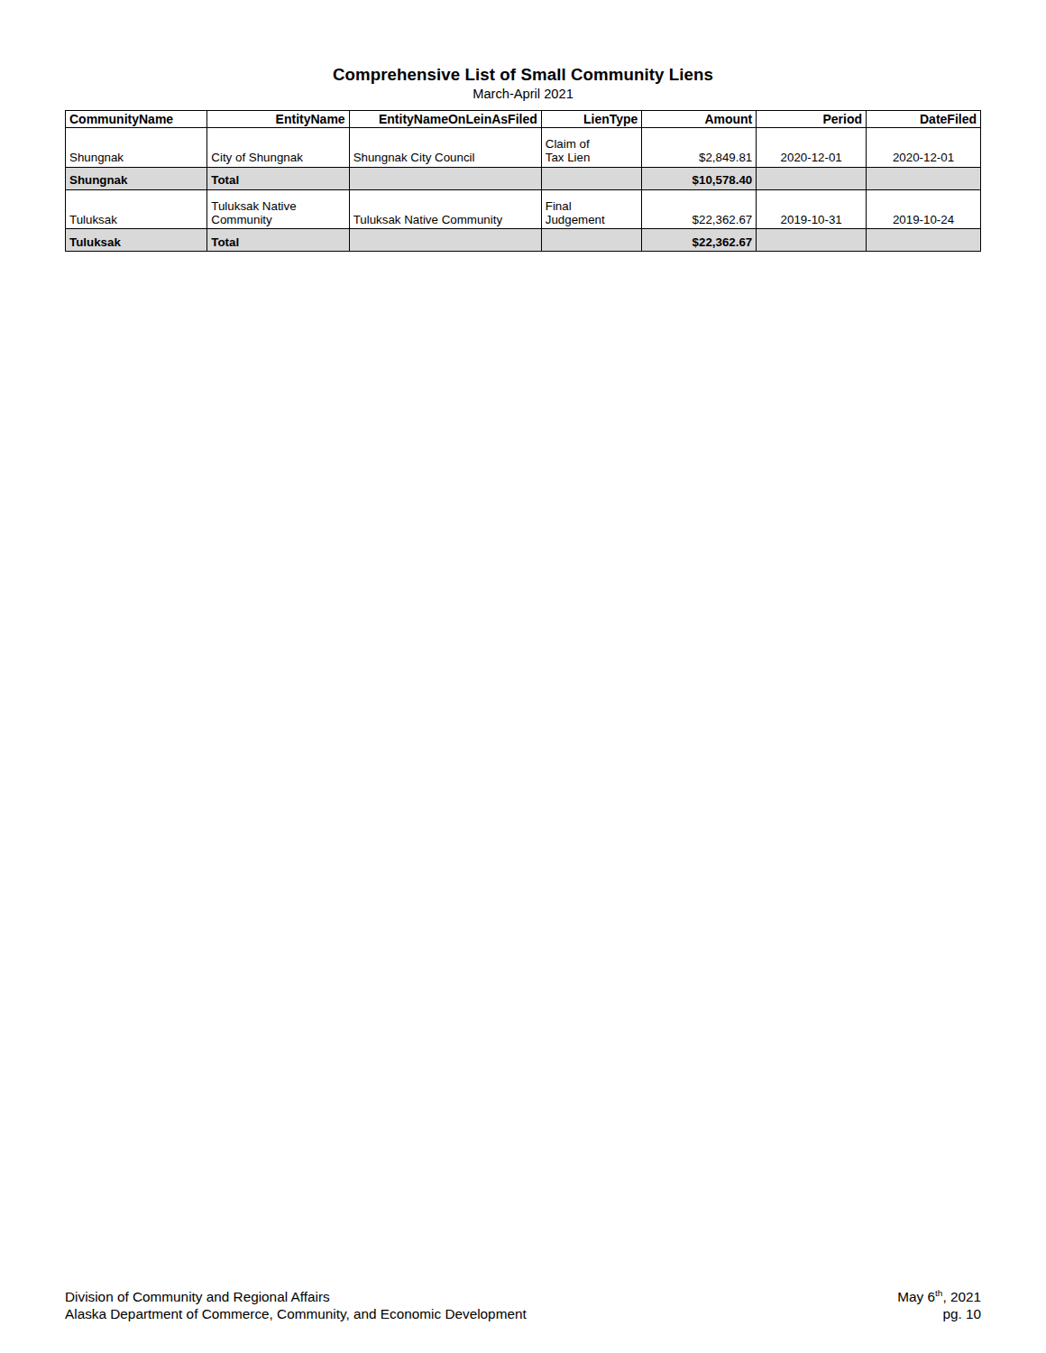Comprehensive List of Small Community Liens
March-April 2021
| CommunityName | EntityName | EntityNameOnLeinAsFiled | LienType | Amount | Period | DateFiled |
| --- | --- | --- | --- | --- | --- | --- |
| Shungnak | City of Shungnak | Shungnak City Council | Claim of Tax Lien | $2,849.81 | 2020-12-01 | 2020-12-01 |
| Shungnak | Total | | | $10,578.40 | | |
| Tuluksak | Tuluksak Native Community | Tuluksak Native Community | Final Judgement | $22,362.67 | 2019-10-31 | 2019-10-24 |
| Tuluksak | Total | | | $22,362.67 | | |
Division of Community and Regional Affairs
Alaska Department of Commerce, Community, and Economic Development
May 6th, 2021
pg. 10